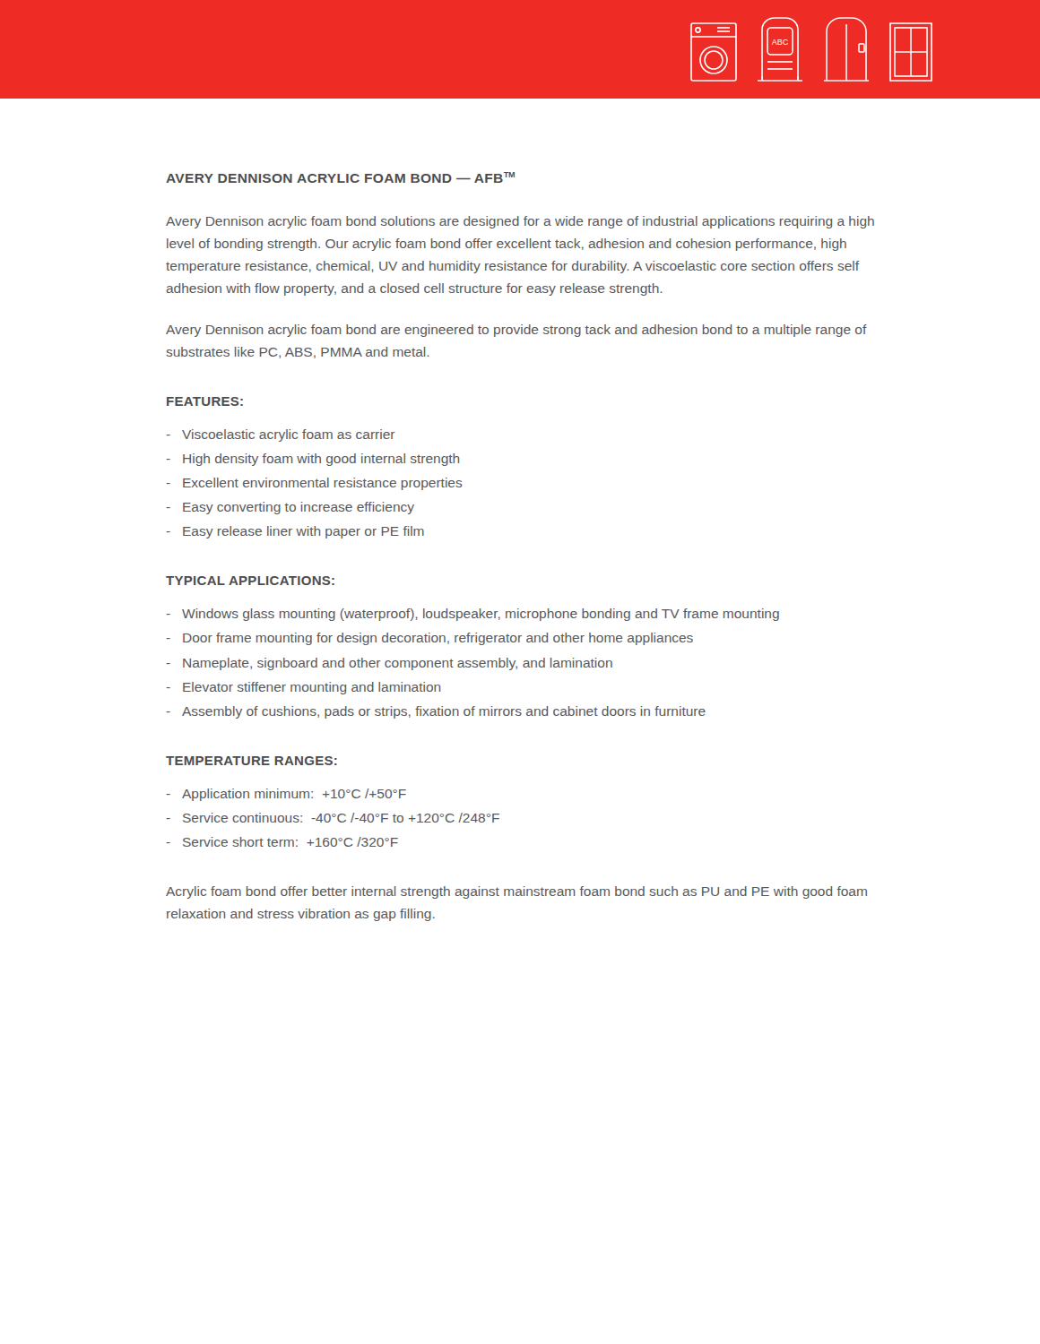ABC
Avery Dennison Acrylic Foam Bond — AFBTM
Avery Dennison acrylic foam bond solutions are designed for a wide range of industrial applications requiring a high level of bonding strength. Our acrylic foam bond offer excellent tack, adhesion and cohesion performance, high temperature resistance, chemical, UV and humidity resistance for durability. A viscoelastic core section offers self adhesion with flow property, and a closed cell structure for easy release strength.
Avery Dennison acrylic foam bond are engineered to provide strong tack and adhesion bond to a multiple range of substrates like PC, ABS, PMMA and metal.
Features:
Viscoelastic acrylic foam as carrier
High density foam with good internal strength
Excellent environmental resistance properties
Easy converting to increase efficiency
Easy release liner with paper or PE film
Typical Applications:
Windows glass mounting (waterproof), loudspeaker, microphone bonding and TV frame mounting
Door frame mounting for design decoration, refrigerator and other home appliances
Nameplate, signboard and other component assembly, and lamination
Elevator stiffener mounting and lamination
Assembly of cushions, pads or strips, fixation of mirrors and cabinet doors in furniture
Temperature Ranges:
Application minimum: +10°C /+50°F
Service continuous: -40°C /-40°F to +120°C /248°F
Service short term: +160°C /320°F
Acrylic foam bond offer better internal strength against mainstream foam bond such as PU and PE with good foam relaxation and stress vibration as gap filling.